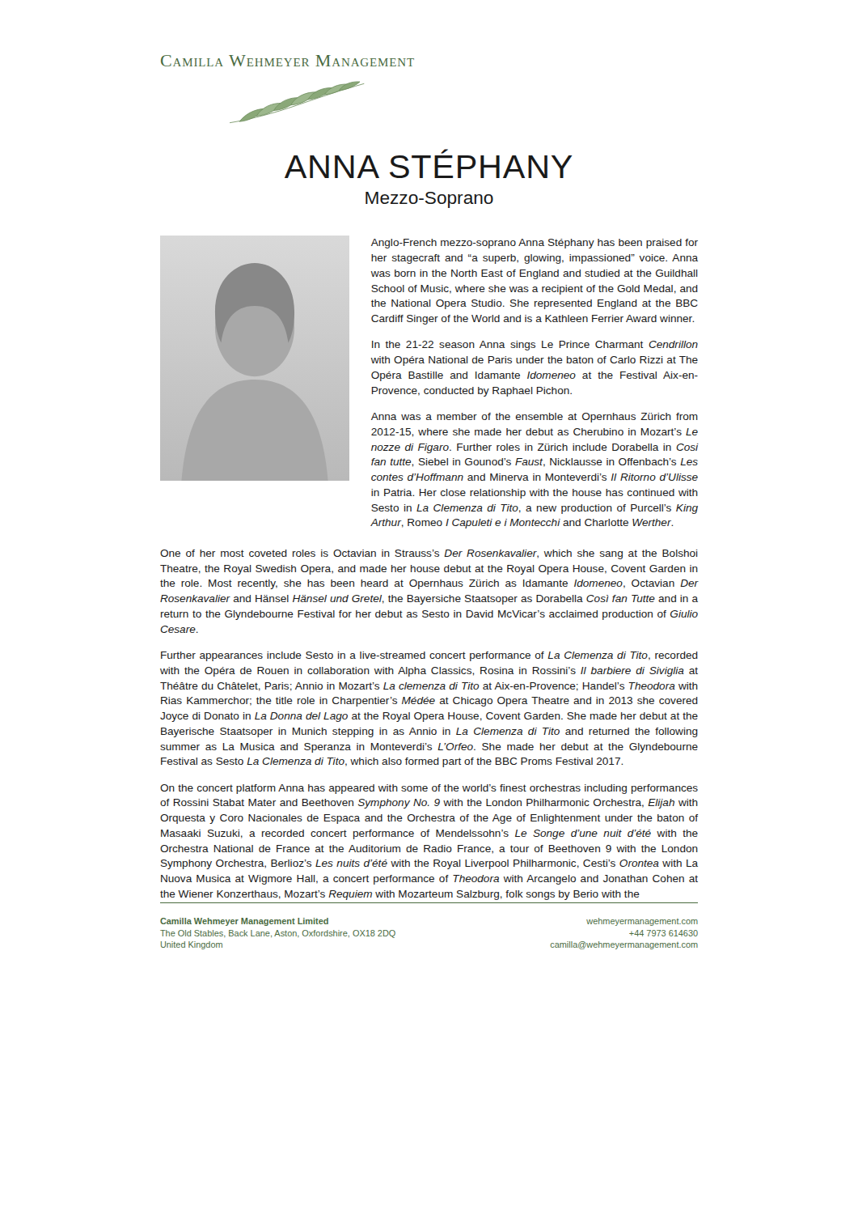Camilla Wehmeyer Management
ANNA STÉPHANY
Mezzo-Soprano
Anglo-French mezzo-soprano Anna Stéphany has been praised for her stagecraft and “a superb, glowing, impassioned” voice. Anna was born in the North East of England and studied at the Guildhall School of Music, where she was a recipient of the Gold Medal, and the National Opera Studio. She represented England at the BBC Cardiff Singer of the World and is a Kathleen Ferrier Award winner.
In the 21-22 season Anna sings Le Prince Charmant Cendrillon with Opéra National de Paris under the baton of Carlo Rizzi at The Opéra Bastille and Idamante Idomeneo at the Festival Aix-en-Provence, conducted by Raphael Pichon.
Anna was a member of the ensemble at Opernhaus Zürich from 2012-15, where she made her debut as Cherubino in Mozart’s Le nozze di Figaro. Further roles in Zürich include Dorabella in Cosi fan tutte, Siebel in Gounod’s Faust, Nicklausse in Offenbach’s Les contes d’Hoffmann and Minerva in Monteverdi’s Il Ritorno d’Ulisse in Patria. Her close relationship with the house has continued with Sesto in La Clemenza di Tito, a new production of Purcell’s King Arthur, Romeo I Capuleti e i Montecchi and Charlotte Werther.
One of her most coveted roles is Octavian in Strauss’s Der Rosenkavalier, which she sang at the Bolshoi Theatre, the Royal Swedish Opera, and made her house debut at the Royal Opera House, Covent Garden in the role. Most recently, she has been heard at Opernhaus Zürich as Idamante Idomeneo, Octavian Der Rosenkavalier and Hänsel Hänsel und Gretel, the Bayersiche Staatsoper as Dorabella Così fan Tutte and in a return to the Glyndebourne Festival for her debut as Sesto in David McVicar’s acclaimed production of Giulio Cesare.
Further appearances include Sesto in a live-streamed concert performance of La Clemenza di Tito, recorded with the Opéra de Rouen in collaboration with Alpha Classics, Rosina in Rossini’s Il barbiere di Siviglia at Théâtre du Châtelet, Paris; Annio in Mozart’s La clemenza di Tito at Aix-en-Provence; Handel’s Theodora with Rias Kammerchor; the title role in Charpentier’s Médée at Chicago Opera Theatre and in 2013 she covered Joyce di Donato in La Donna del Lago at the Royal Opera House, Covent Garden. She made her debut at the Bayerische Staatsoper in Munich stepping in as Annio in La Clemenza di Tito and returned the following summer as La Musica and Speranza in Monteverdi’s L’Orfeo. She made her debut at the Glyndebourne Festival as Sesto La Clemenza di Tito, which also formed part of the BBC Proms Festival 2017.
On the concert platform Anna has appeared with some of the world’s finest orchestras including performances of Rossini Stabat Mater and Beethoven Symphony No. 9 with the London Philharmonic Orchestra, Elijah with Orquesta y Coro Nacionales de Espaca and the Orchestra of the Age of Enlightenment under the baton of Masaaki Suzuki, a recorded concert performance of Mendelssohn’s Le Songe d’une nuit d’été with the Orchestra National de France at the Auditorium de Radio France, a tour of Beethoven 9 with the London Symphony Orchestra, Berlioz’s Les nuits d’été with the Royal Liverpool Philharmonic, Cesti’s Orontea with La Nuova Musica at Wigmore Hall, a concert performance of Theodora with Arcangelo and Jonathan Cohen at the Wiener Konzerthaus, Mozart’s Requiem with Mozarteum Salzburg, folk songs by Berio with the
Camilla Wehmeyer Management Limited
The Old Stables, Back Lane, Aston, Oxfordshire, OX18 2DQ
United Kingdom
wehmeyermanagement.com
+44 7973 614630
camilla@wehmeyermanagement.com